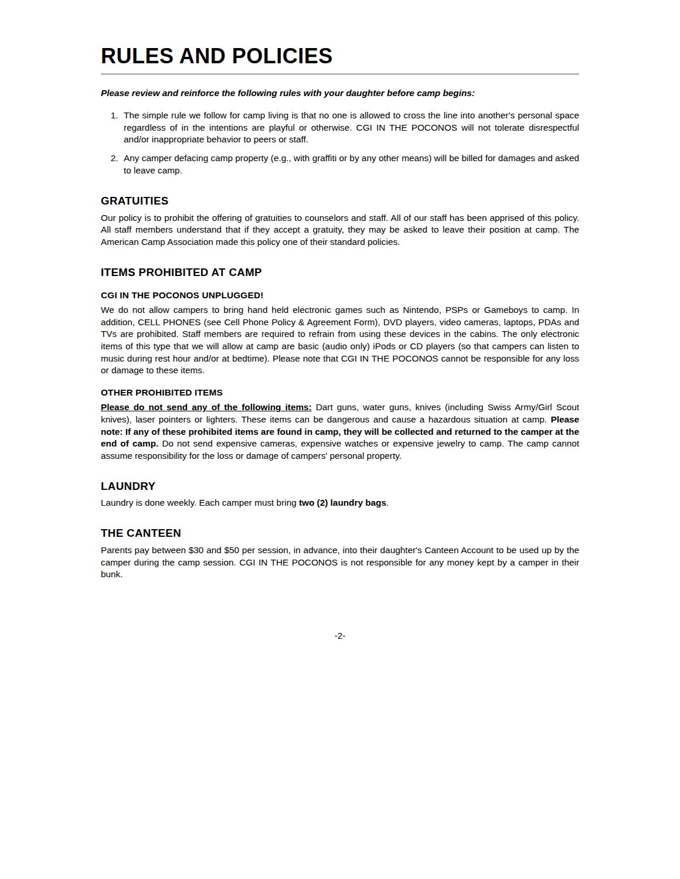RULES AND POLICIES
Please review and reinforce the following rules with your daughter before camp begins:
The simple rule we follow for camp living is that no one is allowed to cross the line into another's personal space regardless of in the intentions are playful or otherwise. CGI IN THE POCONOS will not tolerate disrespectful and/or inappropriate behavior to peers or staff.
Any camper defacing camp property (e.g., with graffiti or by any other means) will be billed for damages and asked to leave camp.
GRATUITIES
Our policy is to prohibit the offering of gratuities to counselors and staff. All of our staff has been apprised of this policy. All staff members understand that if they accept a gratuity, they may be asked to leave their position at camp. The American Camp Association made this policy one of their standard policies.
ITEMS PROHIBITED AT CAMP
CGI IN THE POCONOS UNPLUGGED!
We do not allow campers to bring hand held electronic games such as Nintendo, PSPs or Gameboys to camp. In addition, CELL PHONES (see Cell Phone Policy & Agreement Form), DVD players, video cameras, laptops, PDAs and TVs are prohibited. Staff members are required to refrain from using these devices in the cabins. The only electronic items of this type that we will allow at camp are basic (audio only) iPods or CD players (so that campers can listen to music during rest hour and/or at bedtime). Please note that CGI IN THE POCONOS cannot be responsible for any loss or damage to these items.
OTHER PROHIBITED ITEMS
Please do not send any of the following items: Dart guns, water guns, knives (including Swiss Army/Girl Scout knives), laser pointers or lighters. These items can be dangerous and cause a hazardous situation at camp. Please note: If any of these prohibited items are found in camp, they will be collected and returned to the camper at the end of camp. Do not send expensive cameras, expensive watches or expensive jewelry to camp. The camp cannot assume responsibility for the loss or damage of campers' personal property.
LAUNDRY
Laundry is done weekly. Each camper must bring two (2) laundry bags.
THE CANTEEN
Parents pay between $30 and $50 per session, in advance, into their daughter's Canteen Account to be used up by the camper during the camp session. CGI IN THE POCONOS is not responsible for any money kept by a camper in their bunk.
-2-